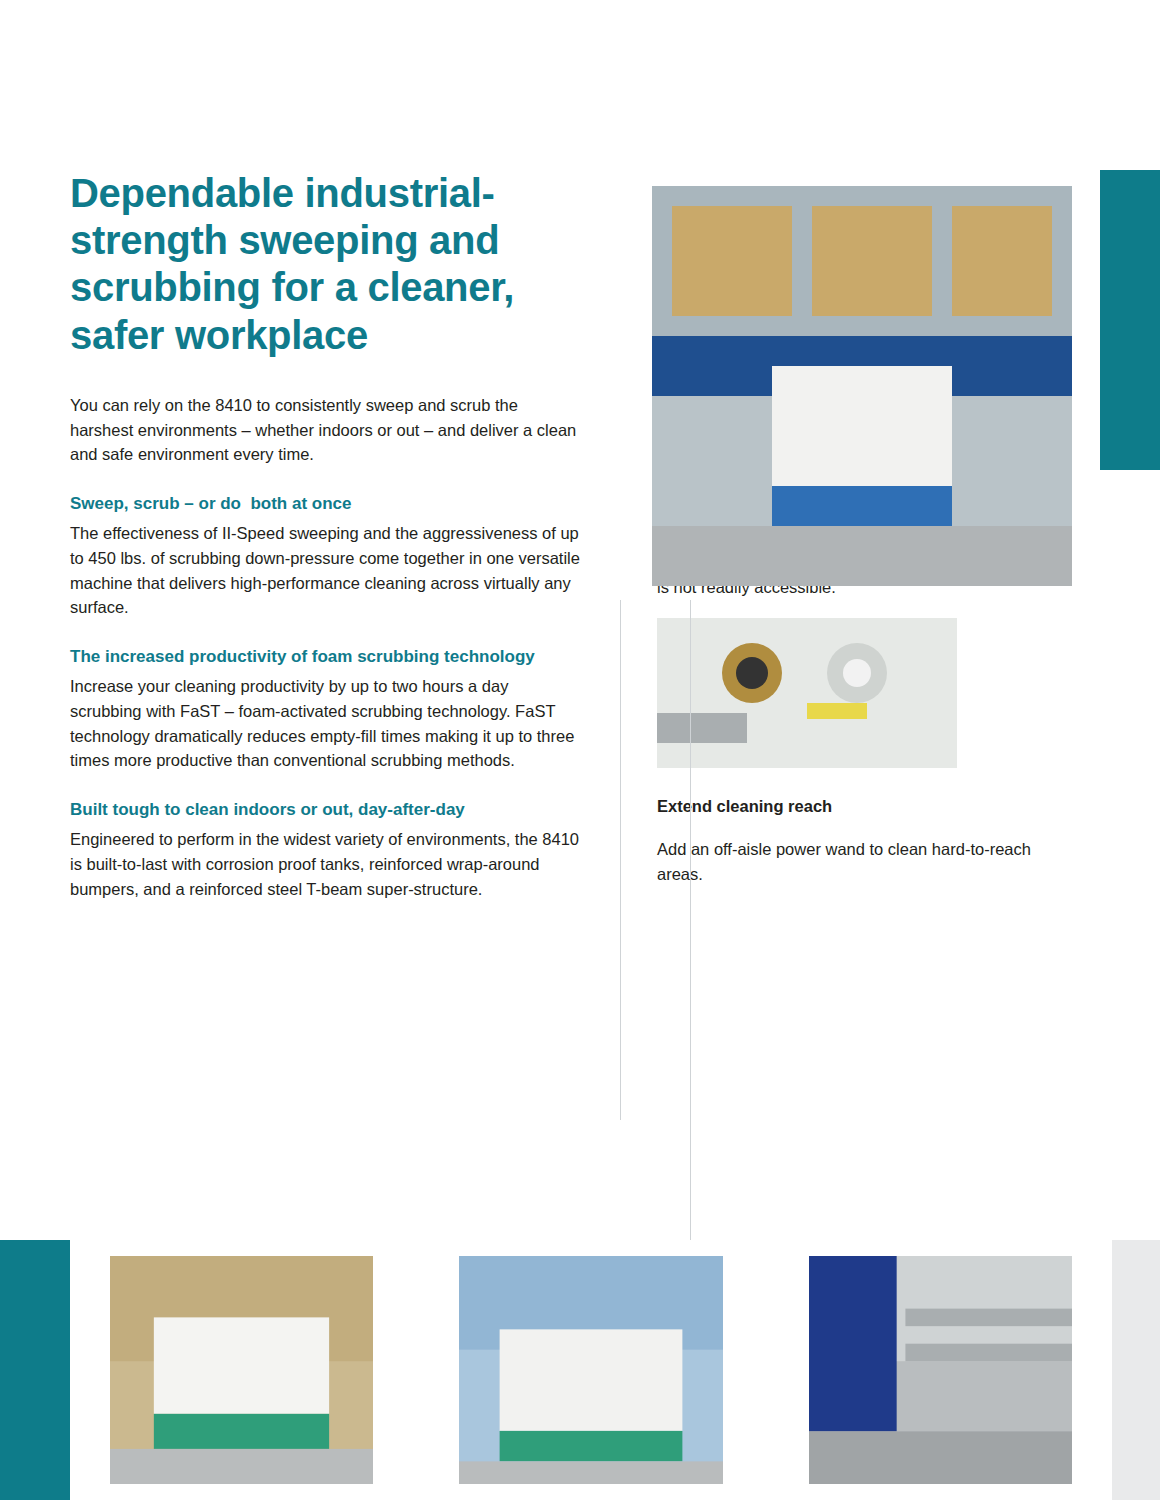Dependable industrial-strength sweeping and scrubbing for a cleaner, safer workplace
You can rely on the 8410 to consistently sweep and scrub the harshest environments – whether indoors or out – and deliver a clean and safe environment every time.
Sweep, scrub – or do both at once
The effectiveness of II-Speed sweeping and the aggressiveness of up to 450 lbs. of scrubbing down-pressure come together in one versatile machine that delivers high-performance cleaning across virtually any surface.
The increased productivity of foam scrubbing technology
Increase your cleaning productivity by up to two hours a day scrubbing with FaST – foam-activated scrubbing technology. FaST technology dramatically reduces empty-fill times making it up to three times more productive than conventional scrubbing methods.
Built tough to clean indoors or out, day-after-day
Engineered to perform in the widest variety of environments, the 8410 is built-to-last with corrosion proof tanks, reinforced wrap-around bumpers, and a reinforced steel T-beam super-structure.
POPULAR OPTIONS
Safe and efficient clean-out
With the positive drain control, empty and rinse the recovery tank quickly and easily when a floor drain is not readily accessible.
Extend cleaning reach
Add an off-aisle power wand to clean hard-to-reach areas.